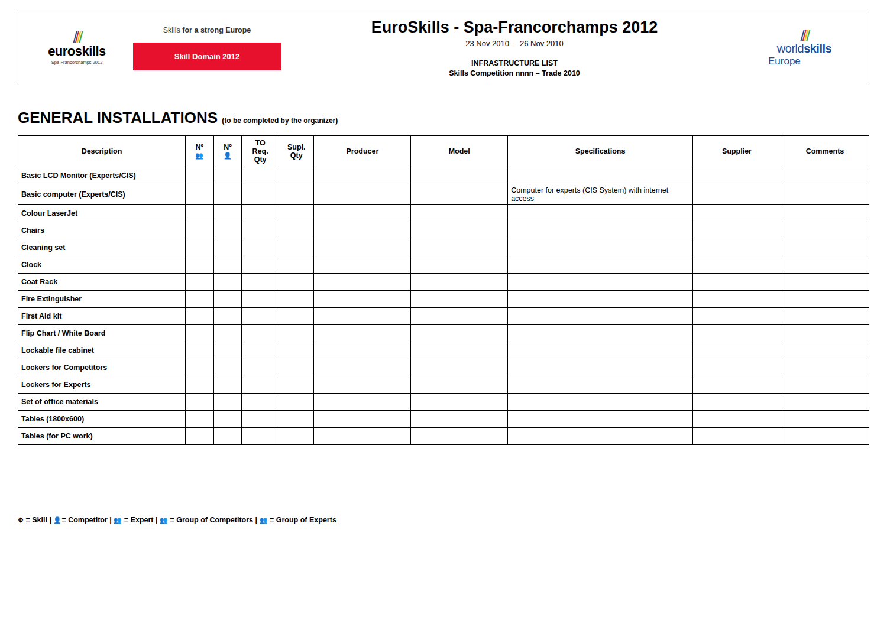////
euro skills
Spa-Francorchamps 2012
Skills for a strong Europe
Skill Domain 2012
EuroSkills - Spa-Francorchamps 2012
23 Nov 2010 – 26 Nov 2010
INFRASTRUCTURE LIST
Skills Competition nnnn – Trade 2010
////
world skills
Europe
GENERAL INSTALLATIONS (to be completed by the organizer)
| Description | Nº 👥 | Nº 👤 | TO Req. Qty | Supl. Qty | Producer | Model | Specifications | Supplier | Comments |
| --- | --- | --- | --- | --- | --- | --- | --- | --- | --- |
| Basic LCD Monitor (Experts/CIS) | | | | | | | | | |
| Basic computer (Experts/CIS) | | | | | | | Computer for experts (CIS System) with internet access | | |
| Colour LaserJet | | | | | | | | | |
| Chairs | | | | | | | | | |
| Cleaning set | | | | | | | | | |
| Clock | | | | | | | | | |
| Coat Rack | | | | | | | | | |
| Fire Extinguisher | | | | | | | | | |
| First Aid kit | | | | | | | | | |
| Flip Chart / White Board | | | | | | | | | |
| Lockable file cabinet | | | | | | | | | |
| Lockers for Competitors | | | | | | | | | |
| Lockers for Experts | | | | | | | | | |
| Set of office materials | | | | | | | | | |
| Tables (1800x600) | | | | | | | | | |
| Tables (for PC work) | | | | | | | | | |
⚙ = Skill | 👤= Competitor | 👥 = Expert | 👥 = Group of Competitors | 👥 = Group of Experts